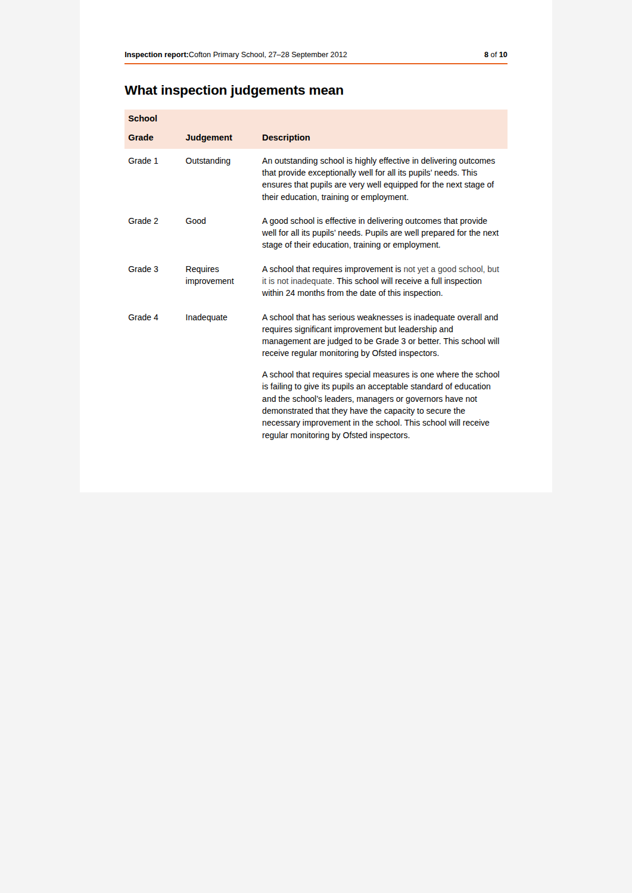Inspection report: Cofton Primary School, 27–28 September 2012
8 of 10
What inspection judgements mean
School
| Grade | Judgement | Description |
| --- | --- | --- |
| Grade 1 | Outstanding | An outstanding school is highly effective in delivering outcomes that provide exceptionally well for all its pupils’ needs. This ensures that pupils are very well equipped for the next stage of their education, training or employment. |
| Grade 2 | Good | A good school is effective in delivering outcomes that provide well for all its pupils’ needs. Pupils are well prepared for the next stage of their education, training or employment. |
| Grade 3 | Requires improvement | A school that requires improvement is not yet a good school, but it is not inadequate. This school will receive a full inspection within 24 months from the date of this inspection. |
| Grade 4 | Inadequate | A school that has serious weaknesses is inadequate overall and requires significant improvement but leadership and management are judged to be Grade 3 or better. This school will receive regular monitoring by Ofsted inspectors. A school that requires special measures is one where the school is failing to give its pupils an acceptable standard of education and the school’s leaders, managers or governors have not demonstrated that they have the capacity to secure the necessary improvement in the school. This school will receive regular monitoring by Ofsted inspectors. |